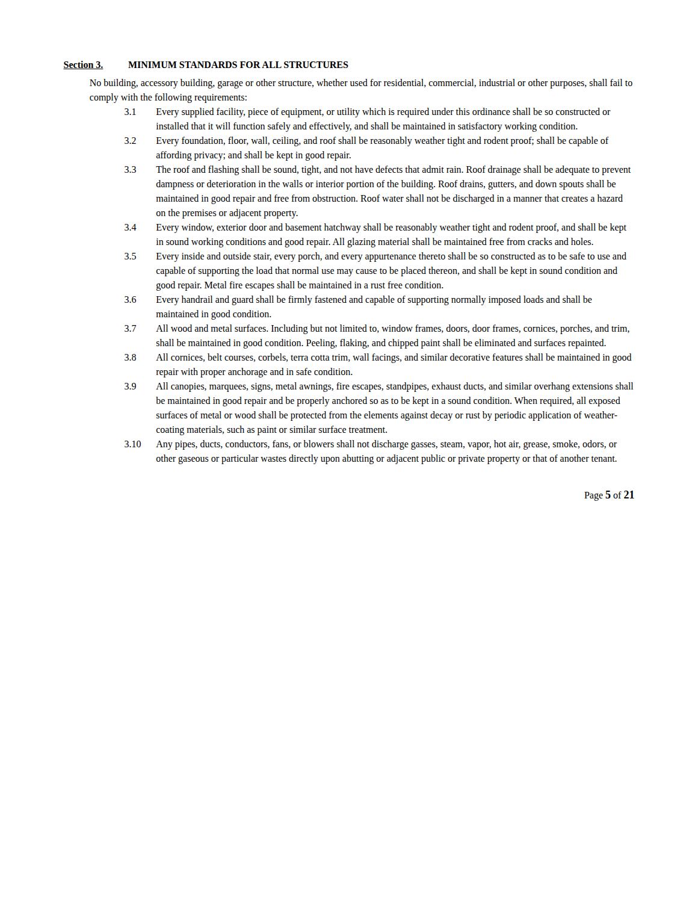Section 3. MINIMUM STANDARDS FOR ALL STRUCTURES
No building, accessory building, garage or other structure, whether used for residential, commercial, industrial or other purposes, shall fail to comply with the following requirements:
Every supplied facility, piece of equipment, or utility which is required under this ordinance shall be so constructed or installed that it will function safely and effectively, and shall be maintained in satisfactory working condition.
Every foundation, floor, wall, ceiling, and roof shall be reasonably weather tight and rodent proof; shall be capable of affording privacy; and shall be kept in good repair.
The roof and flashing shall be sound, tight, and not have defects that admit rain. Roof drainage shall be adequate to prevent dampness or deterioration in the walls or interior portion of the building. Roof drains, gutters, and down spouts shall be maintained in good repair and free from obstruction. Roof water shall not be discharged in a manner that creates a hazard on the premises or adjacent property.
Every window, exterior door and basement hatchway shall be reasonably weather tight and rodent proof, and shall be kept in sound working conditions and good repair. All glazing material shall be maintained free from cracks and holes.
Every inside and outside stair, every porch, and every appurtenance thereto shall be so constructed as to be safe to use and capable of supporting the load that normal use may cause to be placed thereon, and shall be kept in sound condition and good repair. Metal fire escapes shall be maintained in a rust free condition.
Every handrail and guard shall be firmly fastened and capable of supporting normally imposed loads and shall be maintained in good condition.
All wood and metal surfaces. Including but not limited to, window frames, doors, door frames, cornices, porches, and trim, shall be maintained in good condition. Peeling, flaking, and chipped paint shall be eliminated and surfaces repainted.
All cornices, belt courses, corbels, terra cotta trim, wall facings, and similar decorative features shall be maintained in good repair with proper anchorage and in safe condition.
All canopies, marquees, signs, metal awnings, fire escapes, standpipes, exhaust ducts, and similar overhang extensions shall be maintained in good repair and be properly anchored so as to be kept in a sound condition. When required, all exposed surfaces of metal or wood shall be protected from the elements against decay or rust by periodic application of weather-coating materials, such as paint or similar surface treatment.
Any pipes, ducts, conductors, fans, or blowers shall not discharge gasses, steam, vapor, hot air, grease, smoke, odors, or other gaseous or particular wastes directly upon abutting or adjacent public or private property or that of another tenant.
Page 5 of 21